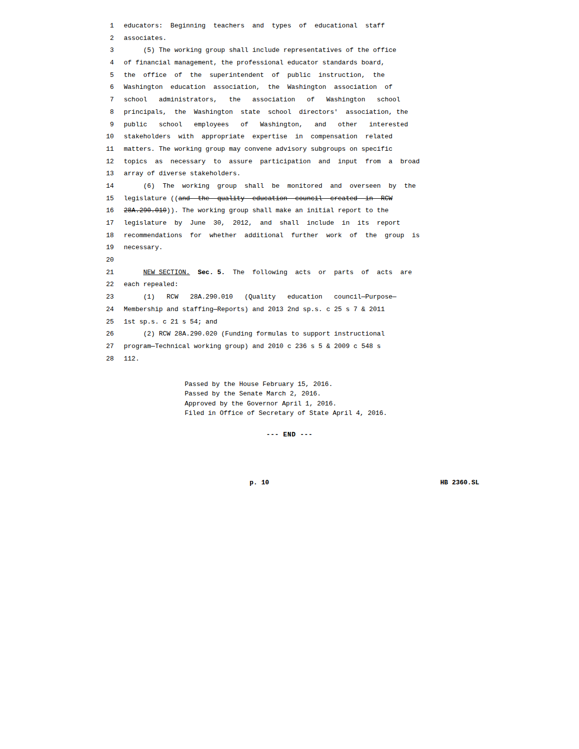educators: Beginning teachers and types of educational staff
associates.
(5) The working group shall include representatives of the office
of financial management, the professional educator standards board,
the office of the superintendent of public instruction, the
Washington education association, the Washington association of
school administrators, the association of Washington school
principals, the Washington state school directors' association, the
public school employees of Washington, and other interested
stakeholders with appropriate expertise in compensation related
matters. The working group may convene advisory subgroups on specific
topics as necessary to assure participation and input from a broad
array of diverse stakeholders.
(6) The working group shall be monitored and overseen by the
legislature ((and the quality education council created in RCW
28A.290.010)). The working group shall make an initial report to the
legislature by June 30, 2012, and shall include in its report
recommendations for whether additional further work of the group is
necessary.
NEW SECTION. Sec. 5. The following acts or parts of acts are
each repealed:
(1) RCW 28A.290.010 (Quality education council—Purpose—
Membership and staffing—Reports) and 2013 2nd sp.s. c 25 s 7 & 2011
1st sp.s. c 21 s 54; and
(2) RCW 28A.290.020 (Funding formulas to support instructional
program—Technical working group) and 2010 c 236 s 5 & 2009 c 548 s
112.
Passed by the House February 15, 2016.
Passed by the Senate March 2, 2016.
Approved by the Governor April 1, 2016.
Filed in Office of Secretary of State April 4, 2016.
--- END ---
p. 10 HB 2360.SL